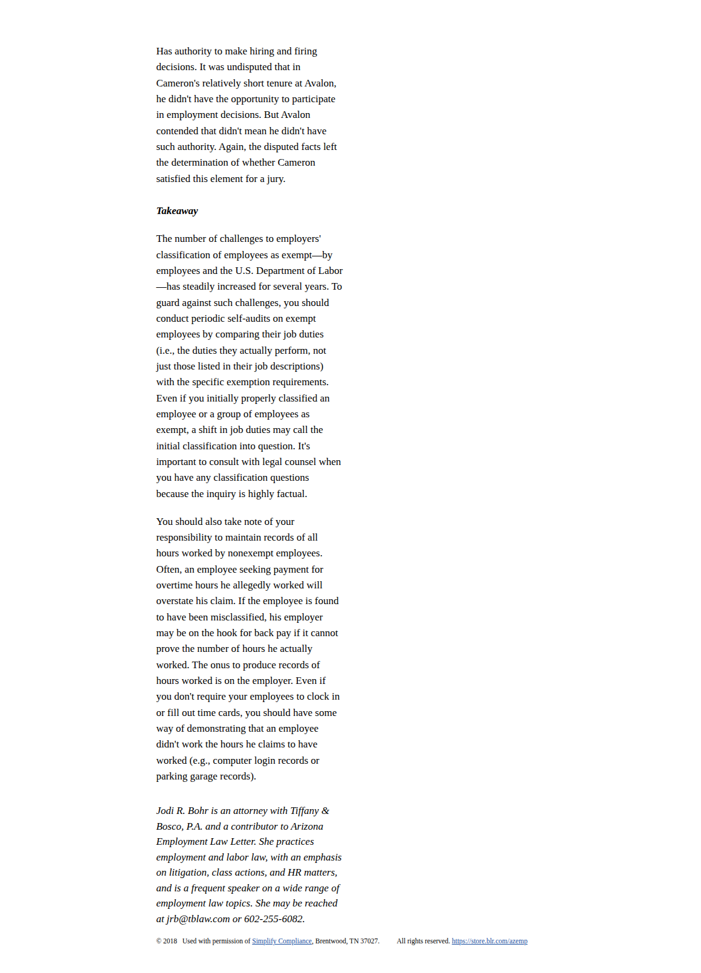Has authority to make hiring and firing decisions. It was undisputed that in Cameron's relatively short tenure at Avalon, he didn't have the opportunity to participate in employment decisions. But Avalon contended that didn't mean he didn't have such authority. Again, the disputed facts left the determination of whether Cameron satisfied this element for a jury.
Takeaway
The number of challenges to employers' classification of employees as exempt—by employees and the U.S. Department of Labor—has steadily increased for several years. To guard against such challenges, you should conduct periodic self-audits on exempt employees by comparing their job duties (i.e., the duties they actually perform, not just those listed in their job descriptions) with the specific exemption requirements. Even if you initially properly classified an employee or a group of employees as exempt, a shift in job duties may call the initial classification into question. It's important to consult with legal counsel when you have any classification questions because the inquiry is highly factual.
You should also take note of your responsibility to maintain records of all hours worked by nonexempt employees. Often, an employee seeking payment for overtime hours he allegedly worked will overstate his claim. If the employee is found to have been misclassified, his employer may be on the hook for back pay if it cannot prove the number of hours he actually worked. The onus to produce records of hours worked is on the employer. Even if you don't require your employees to clock in or fill out time cards, you should have some way of demonstrating that an employee didn't work the hours he claims to have worked (e.g., computer login records or parking garage records).
Jodi R. Bohr is an attorney with Tiffany & Bosco, P.A. and a contributor to Arizona Employment Law Letter. She practices employment and labor law, with an emphasis on litigation, class actions, and HR matters, and is a frequent speaker on a wide range of employment law topics. She may be reached at jrb@tblaw.com or 602-255-6082.
© 2018 Used with permission of Simplify Compliance, Brentwood, TN 37027. All rights reserved. https://store.blr.com/azemp